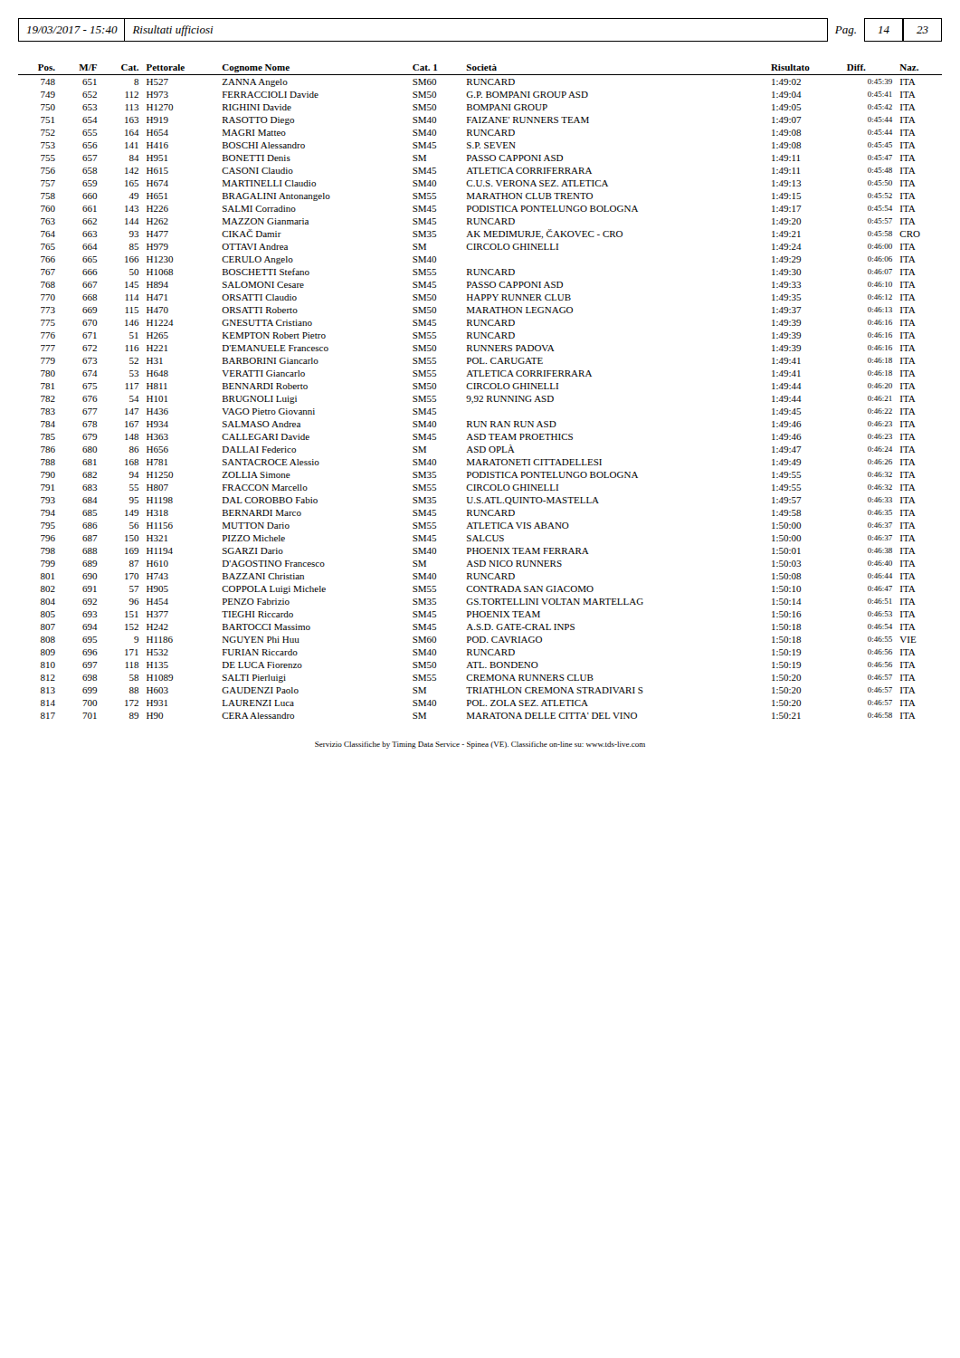19/03/2017 - 15:40
Risultati ufficiosi
Pag.
14
23
| Pos. | M/F | Cat. | Pettorale | Cognome Nome | Cat. 1 | Società | Risultato | Diff. | Naz. |
| --- | --- | --- | --- | --- | --- | --- | --- | --- | --- |
| 748 | 651 | 8 | H527 | ZANNA Angelo | SM60 | RUNCARD | 1:49:02 | 0:45:39 | ITA |
| 749 | 652 | 112 | H973 | FERRACCIOLI Davide | SM50 | G.P. BOMPANI GROUP ASD | 1:49:04 | 0:45:41 | ITA |
| 750 | 653 | 113 | H1270 | RIGHINI Davide | SM50 | BOMPANI GROUP | 1:49:05 | 0:45:42 | ITA |
| 751 | 654 | 163 | H919 | RASOTTO Diego | SM40 | FAIZANE' RUNNERS TEAM | 1:49:07 | 0:45:44 | ITA |
| 752 | 655 | 164 | H654 | MAGRI Matteo | SM40 | RUNCARD | 1:49:08 | 0:45:44 | ITA |
| 753 | 656 | 141 | H416 | BOSCHI Alessandro | SM45 | S.P. SEVEN | 1:49:08 | 0:45:45 | ITA |
| 755 | 657 | 84 | H951 | BONETTI Denis | SM | PASSO CAPPONI ASD | 1:49:11 | 0:45:47 | ITA |
| 756 | 658 | 142 | H615 | CASONI Claudio | SM45 | ATLETICA CORRIFERRARA | 1:49:11 | 0:45:48 | ITA |
| 757 | 659 | 165 | H674 | MARTINELLI Claudio | SM40 | C.U.S. VERONA SEZ. ATLETICA | 1:49:13 | 0:45:50 | ITA |
| 758 | 660 | 49 | H651 | BRAGALINI Antonangelo | SM55 | MARATHON CLUB TRENTO | 1:49:15 | 0:45:52 | ITA |
| 760 | 661 | 143 | H226 | SALMI Corradino | SM45 | PODISTICA PONTELUNGO BOLOGNA | 1:49:17 | 0:45:54 | ITA |
| 763 | 662 | 144 | H262 | MAZZON Gianmaria | SM45 | RUNCARD | 1:49:20 | 0:45:57 | ITA |
| 764 | 663 | 93 | H477 | CIKAČ Damir | SM35 | AK MEDIMURJE, ČAKOVEC - CRO | 1:49:21 | 0:45:58 | CRO |
| 765 | 664 | 85 | H979 | OTTAVI Andrea | SM | CIRCOLO GHINELLI | 1:49:24 | 0:46:00 | ITA |
| 766 | 665 | 166 | H1230 | CERULO Angelo | SM40 | | 1:49:29 | 0:46:06 | ITA |
| 767 | 666 | 50 | H1068 | BOSCHETTI Stefano | SM55 | RUNCARD | 1:49:30 | 0:46:07 | ITA |
| 768 | 667 | 145 | H894 | SALOMONI Cesare | SM45 | PASSO CAPPONI ASD | 1:49:33 | 0:46:10 | ITA |
| 770 | 668 | 114 | H471 | ORSATTI Claudio | SM50 | HAPPY RUNNER CLUB | 1:49:35 | 0:46:12 | ITA |
| 773 | 669 | 115 | H470 | ORSATTI Roberto | SM50 | MARATHON LEGNAGO | 1:49:37 | 0:46:13 | ITA |
| 775 | 670 | 146 | H1224 | GNESUTTA Cristiano | SM45 | RUNCARD | 1:49:39 | 0:46:16 | ITA |
| 776 | 671 | 51 | H265 | KEMPTON Robert Pietro | SM55 | RUNCARD | 1:49:39 | 0:46:16 | ITA |
| 777 | 672 | 116 | H221 | D'EMANUELE Francesco | SM50 | RUNNERS PADOVA | 1:49:39 | 0:46:16 | ITA |
| 779 | 673 | 52 | H31 | BARBORINI Giancarlo | SM55 | POL. CARUGATE | 1:49:41 | 0:46:18 | ITA |
| 780 | 674 | 53 | H648 | VERATTI Giancarlo | SM55 | ATLETICA CORRIFERRARA | 1:49:41 | 0:46:18 | ITA |
| 781 | 675 | 117 | H811 | BENNARDI Roberto | SM50 | CIRCOLO GHINELLI | 1:49:44 | 0:46:20 | ITA |
| 782 | 676 | 54 | H101 | BRUGNOLI Luigi | SM55 | 9,92 RUNNING ASD | 1:49:44 | 0:46:21 | ITA |
| 783 | 677 | 147 | H436 | VAGO Pietro Giovanni | SM45 | | 1:49:45 | 0:46:22 | ITA |
| 784 | 678 | 167 | H934 | SALMASO Andrea | SM40 | RUN RAN RUN ASD | 1:49:46 | 0:46:23 | ITA |
| 785 | 679 | 148 | H363 | CALLEGARI Davide | SM45 | ASD TEAM PROETHICS | 1:49:46 | 0:46:23 | ITA |
| 786 | 680 | 86 | H656 | DALLAI Federico | SM | ASD OPLÀ | 1:49:47 | 0:46:24 | ITA |
| 788 | 681 | 168 | H781 | SANTACROCE Alessio | SM40 | MARATONETI CITTADELLESI | 1:49:49 | 0:46:26 | ITA |
| 790 | 682 | 94 | H1250 | ZOLLIA Simone | SM35 | PODISTICA PONTELUNGO BOLOGNA | 1:49:55 | 0:46:32 | ITA |
| 791 | 683 | 55 | H807 | FRACCON Marcello | SM55 | CIRCOLO GHINELLI | 1:49:55 | 0:46:32 | ITA |
| 793 | 684 | 95 | H1198 | DAL COROBBO Fabio | SM35 | U.S.ATL.QUINTO-MASTELLA | 1:49:57 | 0:46:33 | ITA |
| 794 | 685 | 149 | H318 | BERNARDI Marco | SM45 | RUNCARD | 1:49:58 | 0:46:35 | ITA |
| 795 | 686 | 56 | H1156 | MUTTON Dario | SM55 | ATLETICA VIS ABANO | 1:50:00 | 0:46:37 | ITA |
| 796 | 687 | 150 | H321 | PIZZO Michele | SM45 | SALCUS | 1:50:00 | 0:46:37 | ITA |
| 798 | 688 | 169 | H1194 | SGARZI Dario | SM40 | PHOENIX TEAM FERRARA | 1:50:01 | 0:46:38 | ITA |
| 799 | 689 | 87 | H610 | D'AGOSTINO Francesco | SM | ASD NICO RUNNERS | 1:50:03 | 0:46:40 | ITA |
| 801 | 690 | 170 | H743 | BAZZANI Christian | SM40 | RUNCARD | 1:50:08 | 0:46:44 | ITA |
| 802 | 691 | 57 | H905 | COPPOLA Luigi Michele | SM55 | CONTRADA SAN GIACOMO | 1:50:10 | 0:46:47 | ITA |
| 804 | 692 | 96 | H454 | PENZO Fabrizio | SM35 | GS.TORTELLINI VOLTAN MARTELLAG | 1:50:14 | 0:46:51 | ITA |
| 805 | 693 | 151 | H377 | TIEGHI Riccardo | SM45 | PHOENIX TEAM | 1:50:16 | 0:46:53 | ITA |
| 807 | 694 | 152 | H242 | BARTOCCI Massimo | SM45 | A.S.D. GATE-CRAL INPS | 1:50:18 | 0:46:54 | ITA |
| 808 | 695 | 9 | H1186 | NGUYEN Phi Huu | SM60 | POD. CAVRIAGO | 1:50:18 | 0:46:55 | VIE |
| 809 | 696 | 171 | H532 | FURIAN Riccardo | SM40 | RUNCARD | 1:50:19 | 0:46:56 | ITA |
| 810 | 697 | 118 | H135 | DE LUCA Fiorenzo | SM50 | ATL. BONDENO | 1:50:19 | 0:46:56 | ITA |
| 812 | 698 | 58 | H1089 | SALTI Pierluigi | SM55 | CREMONA RUNNERS CLUB | 1:50:20 | 0:46:57 | ITA |
| 813 | 699 | 88 | H603 | GAUDENZI Paolo | SM | TRIATHLON CREMONA STRADIVARI S | 1:50:20 | 0:46:57 | ITA |
| 814 | 700 | 172 | H931 | LAURENZI Luca | SM40 | POL. ZOLA SEZ. ATLETICA | 1:50:20 | 0:46:57 | ITA |
| 817 | 701 | 89 | H90 | CERA Alessandro | SM | MARATONA DELLE CITTA' DEL VINO | 1:50:21 | 0:46:58 | ITA |
Servizio Classifiche by Timing Data Service - Spinea (VE). Classifiche on-line su: www.tds-live.com